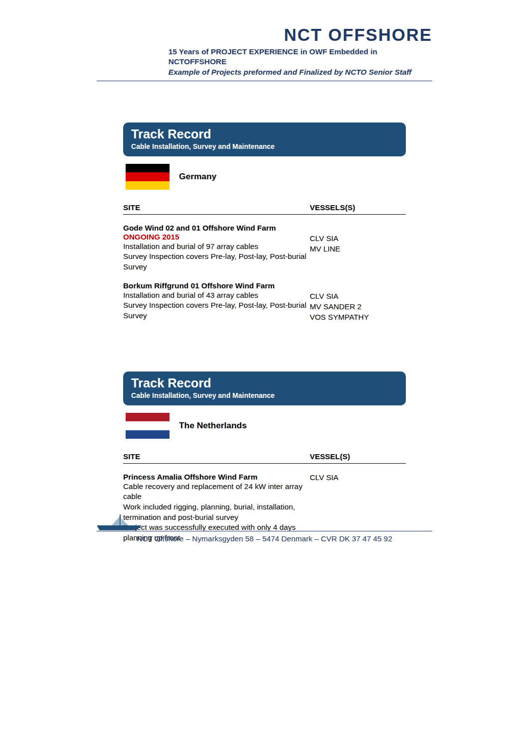NCT OFFSHORE
15 Years of PROJECT EXPERIENCE in OWF Embedded in NCTOFFSHORE
Example of Projects preformed and Finalized by NCTO Senior Staff
Track Record
Cable Installation, Survey and Maintenance
Germany
| SITE | VESSELS(S) |
| --- | --- |
| Gode Wind 02 and 01 Offshore Wind Farm ONGOING 2015 Installation and burial of 97 array cables Survey Inspection covers Pre-lay, Post-lay, Post-burial Survey | CLV SIA MV LINE |
| Borkum Riffgrund 01 Offshore Wind Farm Installation and burial of 43 array cables Survey Inspection covers Pre-lay, Post-lay, Post-burial Survey | CLV SIA MV SANDER 2 VOS SYMPATHY |
Track Record
Cable Installation, Survey and Maintenance
The Netherlands
| SITE | VESSEL(S) |
| --- | --- |
| Princess Amalia Offshore Wind Farm Cable recovery and replacement of 24 kW inter array cable Work included rigging, planning, burial, installation, termination and post-burial survey Project was successfully executed with only 4 days planning up front | CLV SIA |
NCT Offshore – Nymarksgyden 58 – 5474 Denmark – CVR DK 37 47 45 92